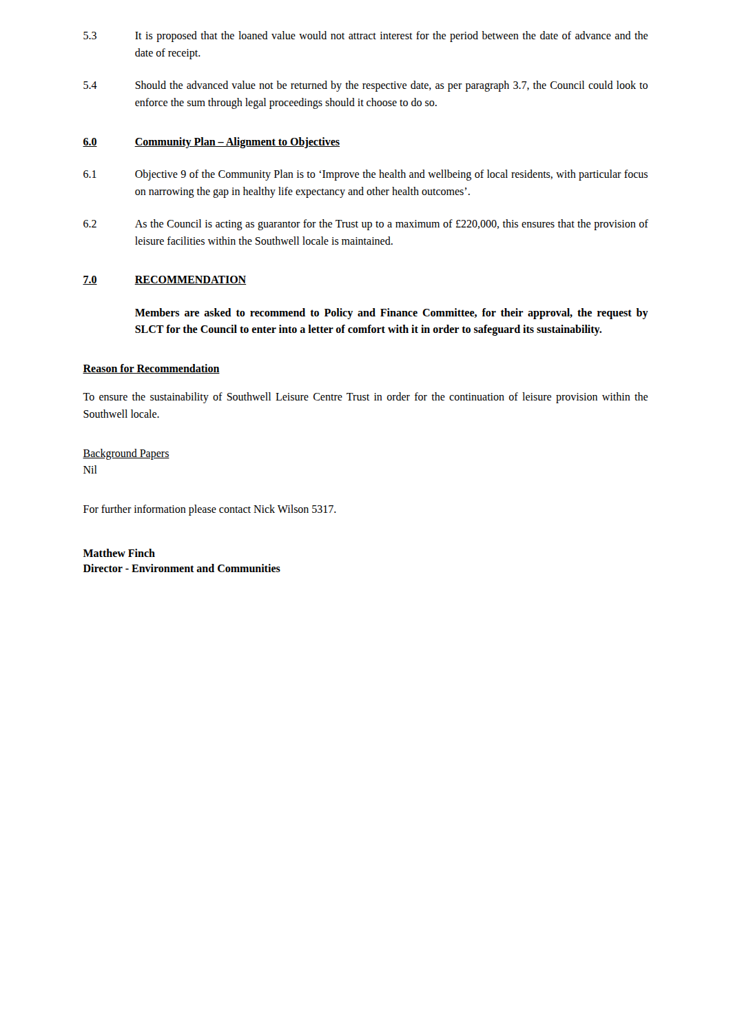5.3
It is proposed that the loaned value would not attract interest for the period between the date of advance and the date of receipt.
5.4
Should the advanced value not be returned by the respective date, as per paragraph 3.7, the Council could look to enforce the sum through legal proceedings should it choose to do so.
6.0
Community Plan – Alignment to Objectives
6.1
Objective 9 of the Community Plan is to ‘Improve the health and wellbeing of local residents, with particular focus on narrowing the gap in healthy life expectancy and other health outcomes’.
6.2
As the Council is acting as guarantor for the Trust up to a maximum of £220,000, this ensures that the provision of leisure facilities within the Southwell locale is maintained.
7.0
RECOMMENDATION
Members are asked to recommend to Policy and Finance Committee, for their approval, the request by SLCT for the Council to enter into a letter of comfort with it in order to safeguard its sustainability.
Reason for Recommendation
To ensure the sustainability of Southwell Leisure Centre Trust in order for the continuation of leisure provision within the Southwell locale.
Background Papers
Nil
For further information please contact Nick Wilson 5317.
Matthew Finch
Director - Environment and Communities